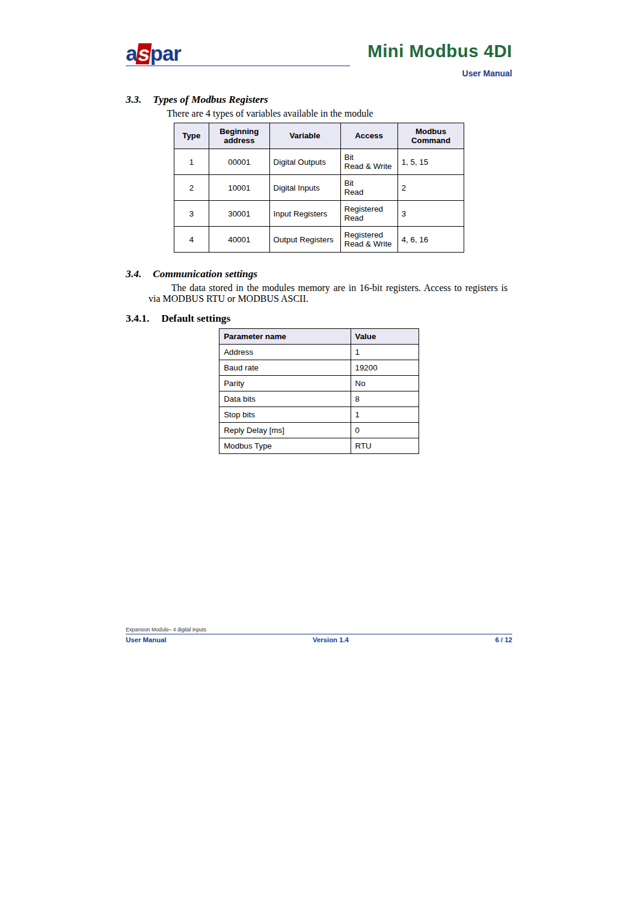aspar
Mini Modbus 4DI
User Manual
3.3. Types of Modbus Registers
There are 4 types of variables available in the module
| Type | Beginning address | Variable | Access | Modbus Command |
| --- | --- | --- | --- | --- |
| 1 | 00001 | Digital Outputs | Bit Read & Write | 1, 5, 15 |
| 2 | 10001 | Digital Inputs | Bit Read | 2 |
| 3 | 30001 | Input Registers | Registered Read | 3 |
| 4 | 40001 | Output Registers | Registered Read & Write | 4, 6, 16 |
3.4. Communication settings
The data stored in the modules memory are in 16-bit registers. Access to registers is via MODBUS RTU or MODBUS ASCII.
3.4.1. Default settings
| Parameter name | Value |
| --- | --- |
| Address | 1 |
| Baud rate | 19200 |
| Parity | No |
| Data bits | 8 |
| Stop bits | 1 |
| Reply Delay [ms] | 0 |
| Modbus Type | RTU |
Expansion Module– 4 digital inputs
User Manual
Version 1.4
6 / 12